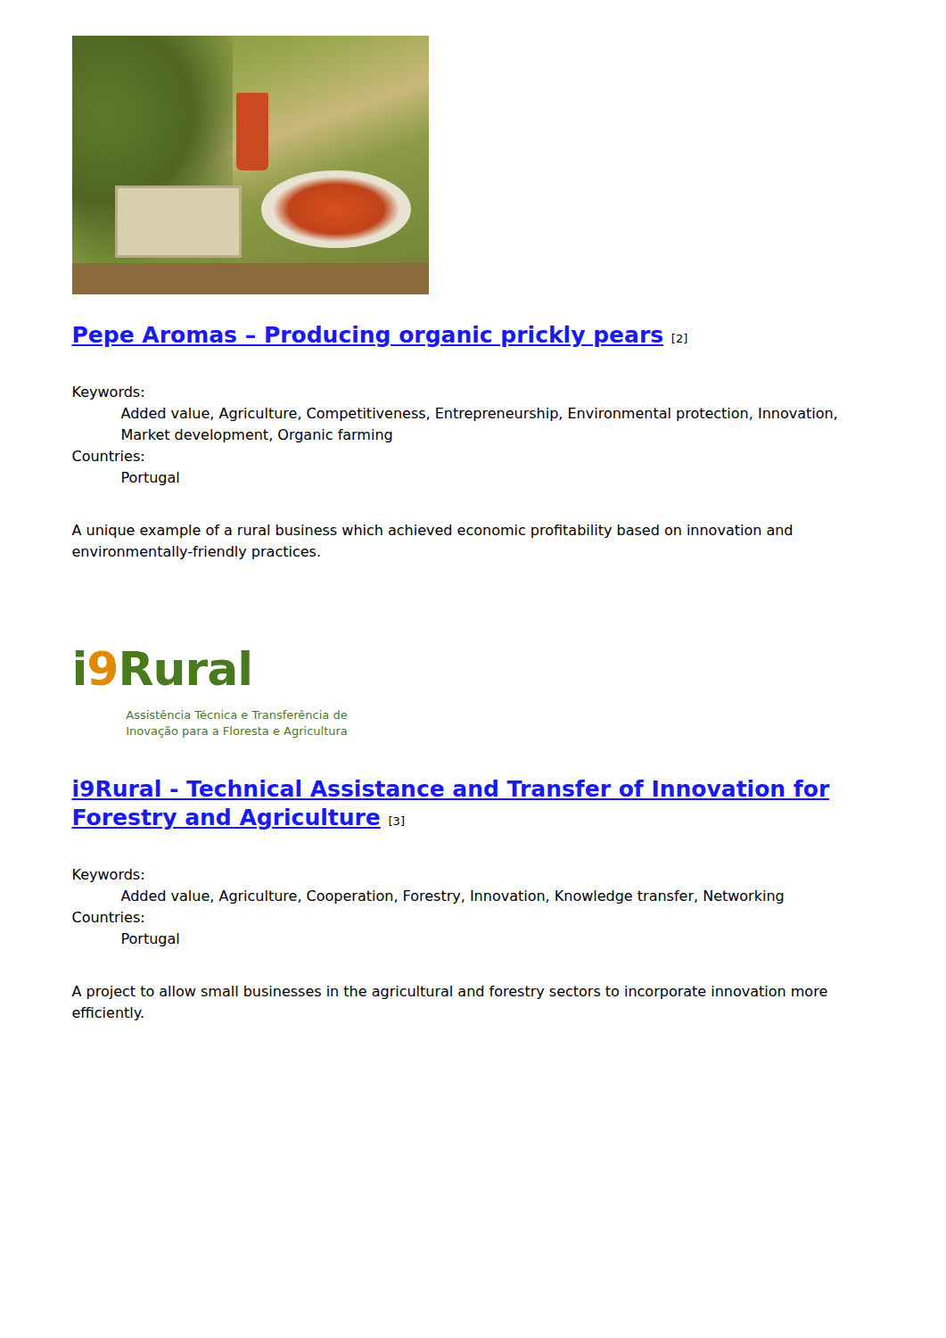Pepe Aromas – Producing organic prickly pears [2]
Keywords:
Added value, Agriculture, Competitiveness, Entrepreneurship, Environmental protection, Innovation, Market development, Organic farming
Countries:
Portugal
A unique example of a rural business which achieved economic profitability based on innovation and environmentally-friendly practices.
i 9 Rural
Assistência Técnica e Transferência de
Inovação para a Floresta e Agricultura
i9Rural - Technical Assistance and Transfer of Innovation for Forestry and Agriculture [3]
Keywords:
Added value, Agriculture, Cooperation, Forestry, Innovation, Knowledge transfer, Networking
Countries:
Portugal
A project to allow small businesses in the agricultural and forestry sectors to incorporate innovation more efficiently.